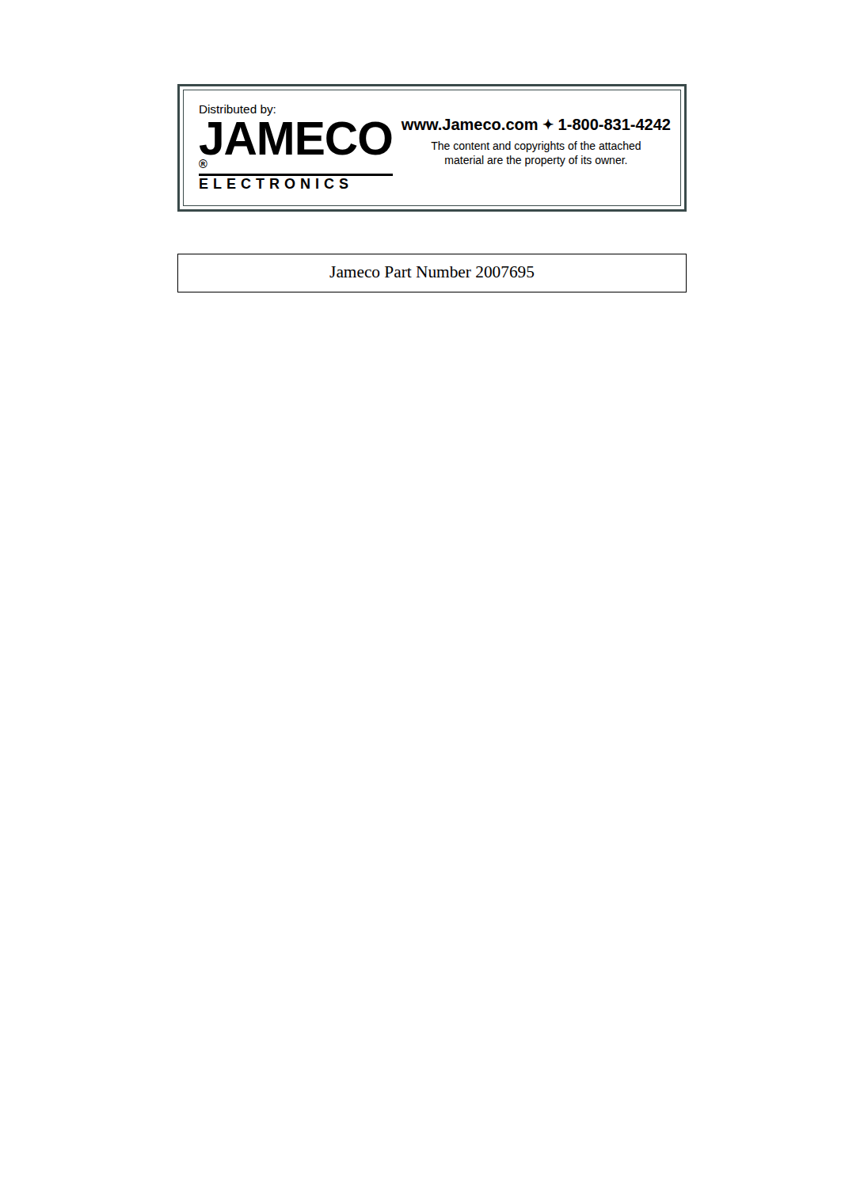| Distributed by: JAMECO ® ELECTRONICS | www.Jameco.com ✦ 1-800-831-4242 The content and copyrights of the attached material are the property of its owner. |
Jameco Part Number 2007695